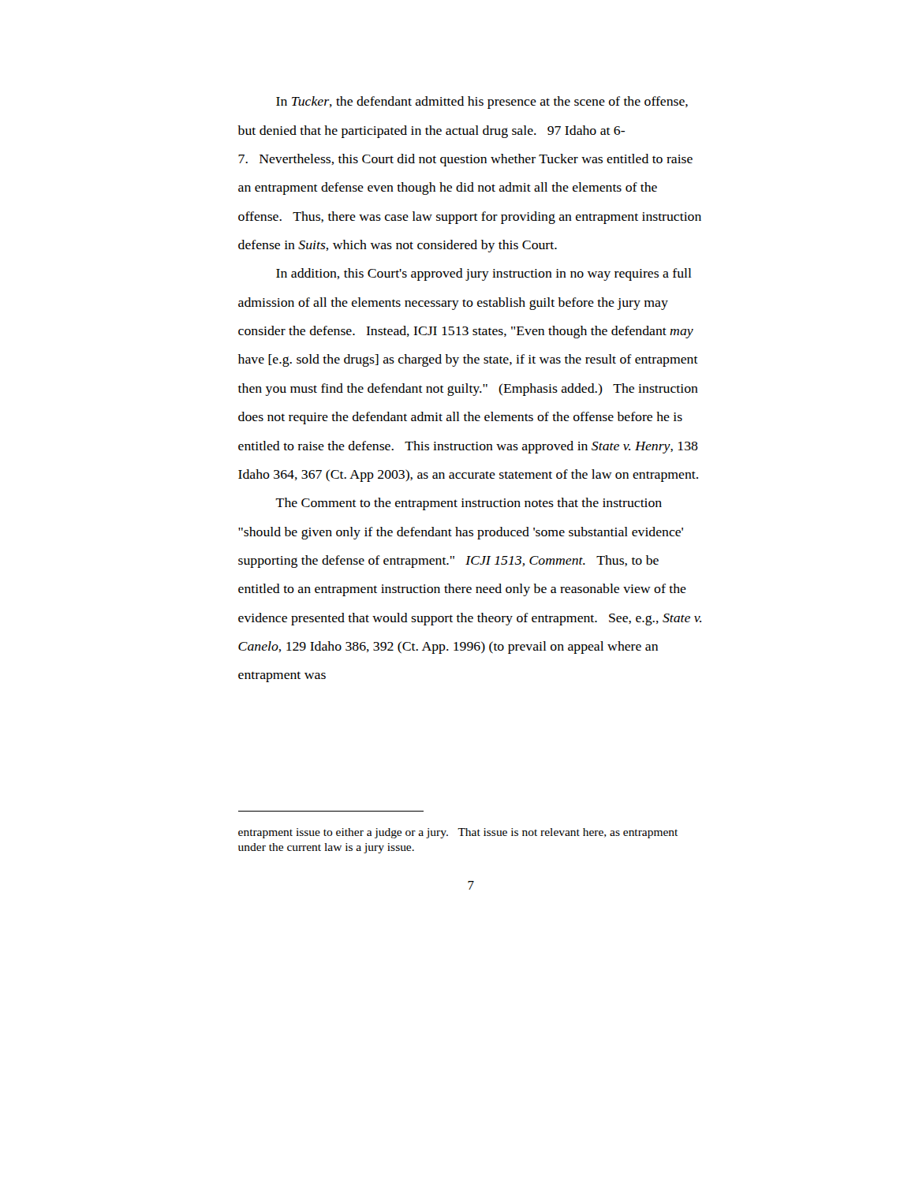In Tucker, the defendant admitted his presence at the scene of the offense, but denied that he participated in the actual drug sale. 97 Idaho at 6-7. Nevertheless, this Court did not question whether Tucker was entitled to raise an entrapment defense even though he did not admit all the elements of the offense. Thus, there was case law support for providing an entrapment instruction defense in Suits, which was not considered by this Court.
In addition, this Court's approved jury instruction in no way requires a full admission of all the elements necessary to establish guilt before the jury may consider the defense. Instead, ICJI 1513 states, "Even though the defendant may have [e.g. sold the drugs] as charged by the state, if it was the result of entrapment then you must find the defendant not guilty." (Emphasis added.) The instruction does not require the defendant admit all the elements of the offense before he is entitled to raise the defense. This instruction was approved in State v. Henry, 138 Idaho 364, 367 (Ct. App 2003), as an accurate statement of the law on entrapment.
The Comment to the entrapment instruction notes that the instruction "should be given only if the defendant has produced 'some substantial evidence' supporting the defense of entrapment." ICJI 1513, Comment. Thus, to be entitled to an entrapment instruction there need only be a reasonable view of the evidence presented that would support the theory of entrapment. See, e.g., State v. Canelo, 129 Idaho 386, 392 (Ct. App. 1996) (to prevail on appeal where an entrapment was
entrapment issue to either a judge or a jury. That issue is not relevant here, as entrapment under the current law is a jury issue.
7